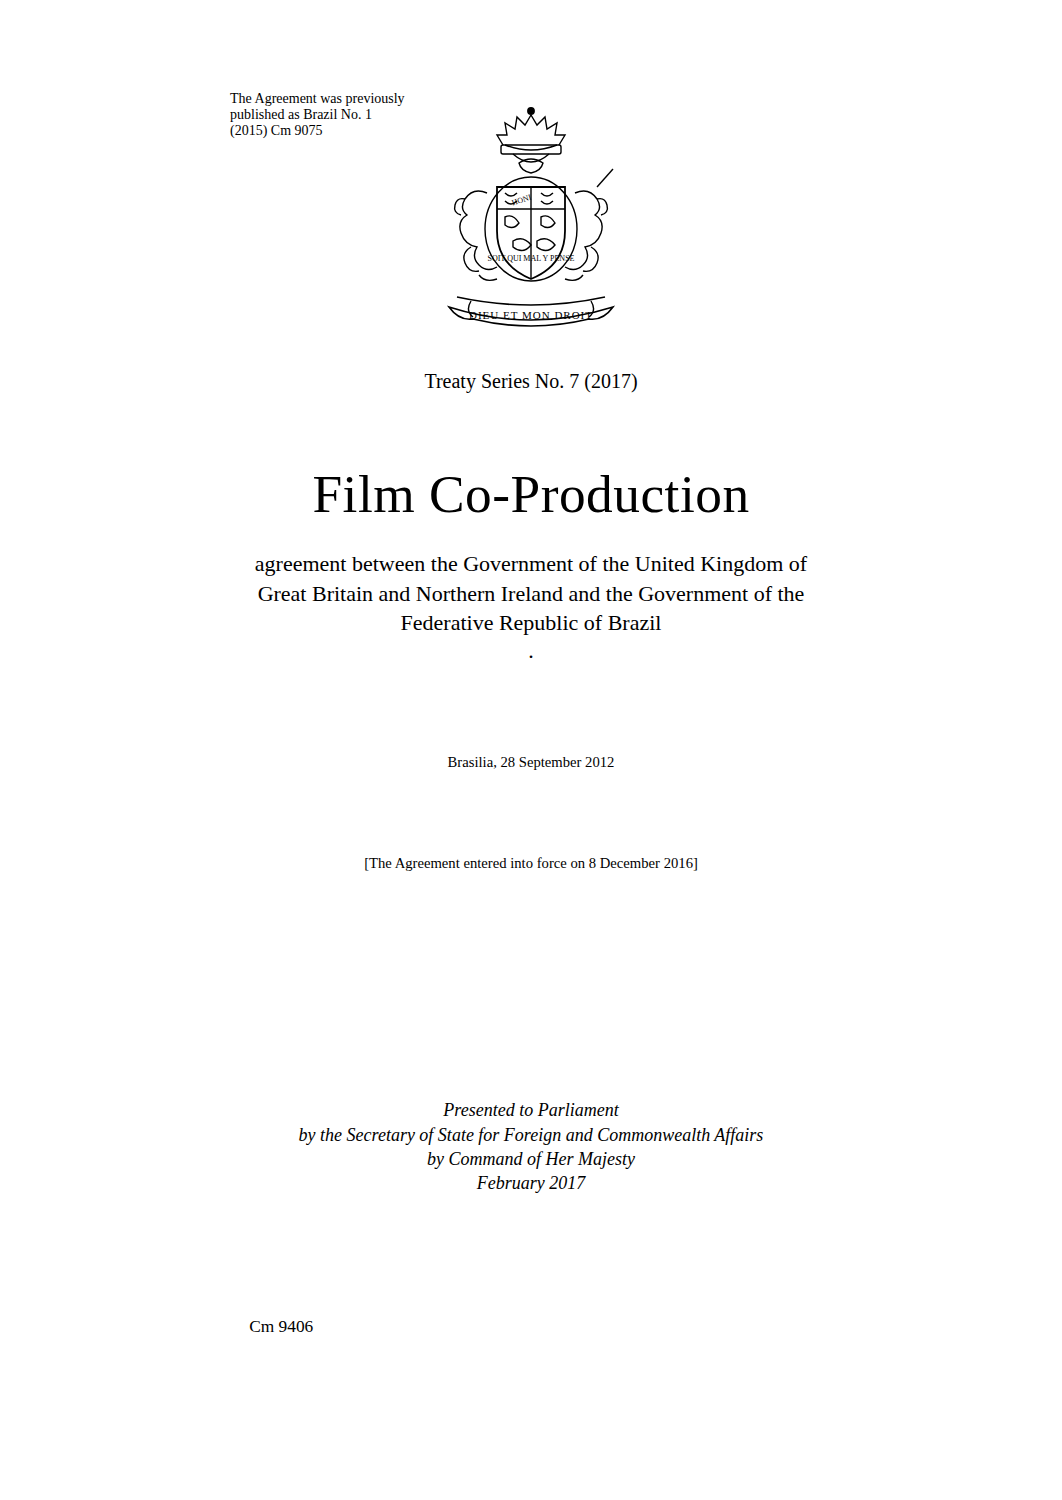The Agreement was previously
published as Brazil No. 1
(2015) Cm 9075
HONI SOIT QUI MAL Y PENSE DIEU ET MON DROIT
Treaty Series No. 7 (2017)
Film Co-Production
agreement between the Government of the United Kingdom of Great Britain and Northern Ireland and the Government of the Federative Republic of Brazil .
Brasilia, 28 September 2012
[The Agreement entered into force on 8 December 2016]
Presented to Parliament
by the Secretary of State for Foreign and Commonwealth Affairs
by Command of Her Majesty
February 2017
Cm 9406